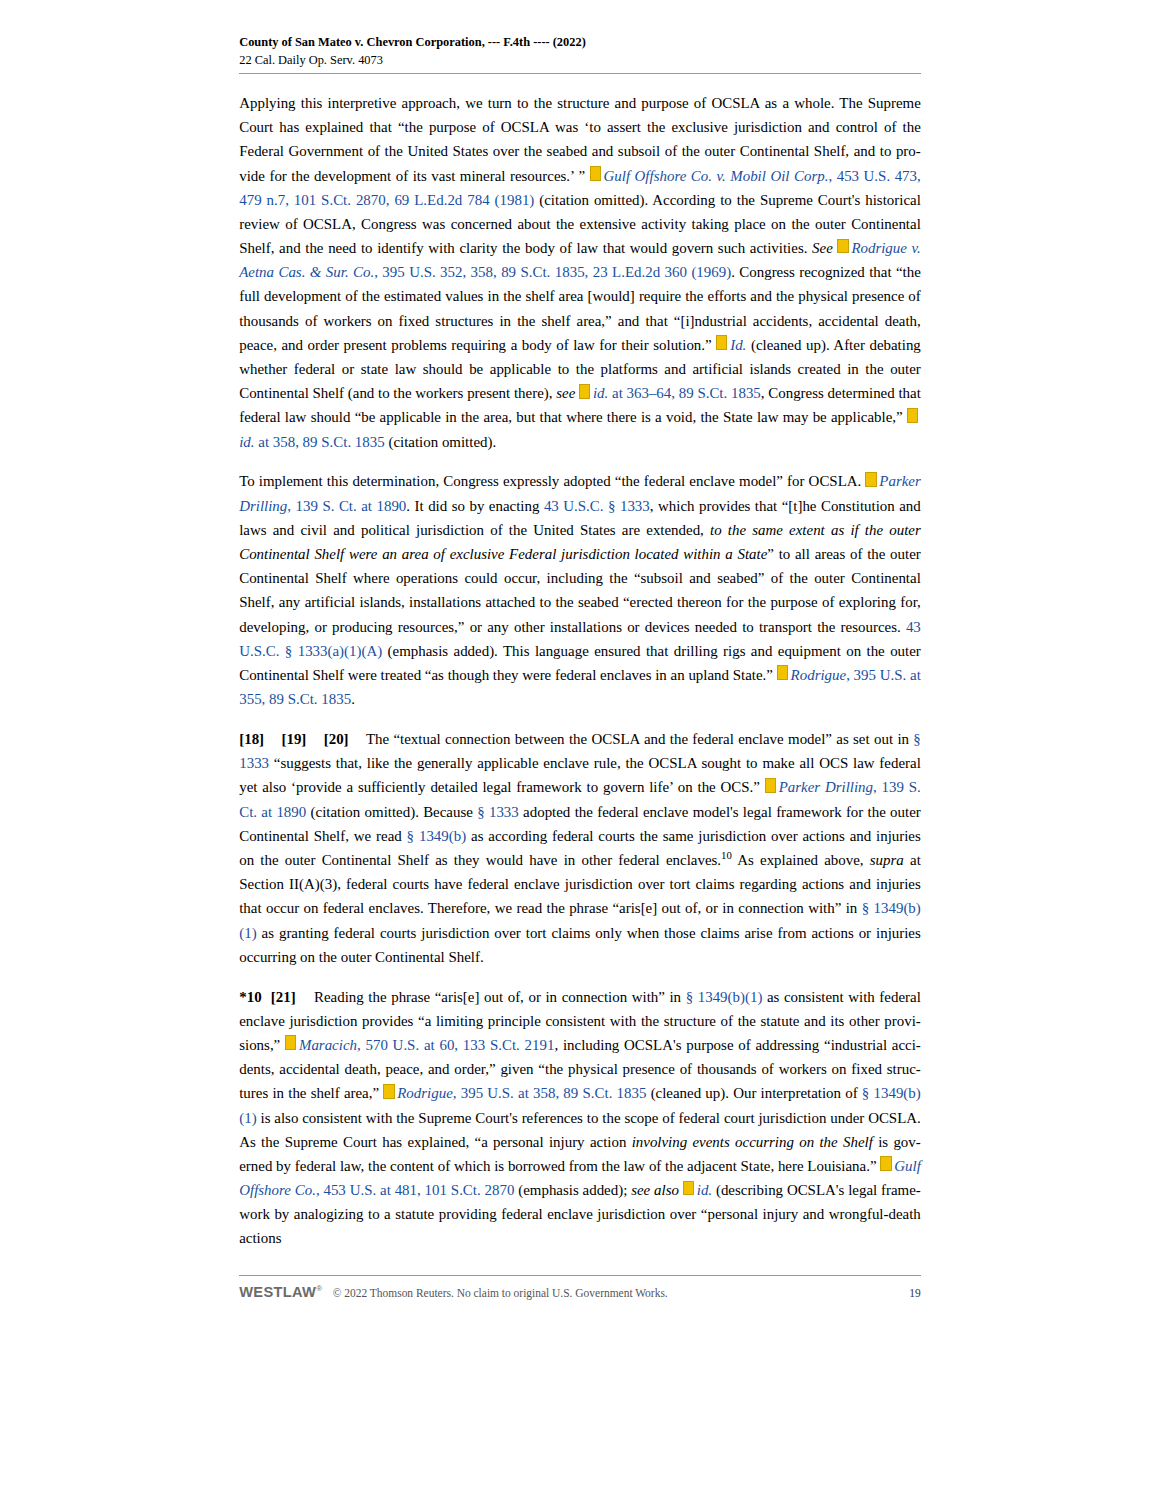County of San Mateo v. Chevron Corporation, --- F.4th ---- (2022) 22 Cal. Daily Op. Serv. 4073
Applying this interpretive approach, we turn to the structure and purpose of OCSLA as a whole. The Supreme Court has explained that “the purpose of OCSLA was ‘to assert the exclusive jurisdiction and control of the Federal Government of the United States over the seabed and subsoil of the outer Continental Shelf, and to provide for the development of its vast mineral resources.’ ” Gulf Offshore Co. v. Mobil Oil Corp., 453 U.S. 473, 479 n.7, 101 S.Ct. 2870, 69 L.Ed.2d 784 (1981) (citation omitted). According to the Supreme Court's historical review of OCSLA, Congress was concerned about the extensive activity taking place on the outer Continental Shelf, and the need to identify with clarity the body of law that would govern such activities. See Rodrigue v. Aetna Cas. & Sur. Co., 395 U.S. 352, 358, 89 S.Ct. 1835, 23 L.Ed.2d 360 (1969). Congress recognized that “the full development of the estimated values in the shelf area [would] require the efforts and the physical presence of thousands of workers on fixed structures in the shelf area,” and that “[i]ndustrial accidents, accidental death, peace, and order present problems requiring a body of law for their solution.” Id. (cleaned up). After debating whether federal or state law should be applicable to the platforms and artificial islands created in the outer Continental Shelf (and to the workers present there), see id. at 363–64, 89 S.Ct. 1835, Congress determined that federal law should “be applicable in the area, but that where there is a void, the State law may be applicable,” id. at 358, 89 S.Ct. 1835 (citation omitted).
To implement this determination, Congress expressly adopted “the federal enclave model” for OCSLA. Parker Drilling, 139 S. Ct. at 1890. It did so by enacting 43 U.S.C. § 1333, which provides that “[t]he Constitution and laws and civil and political jurisdiction of the United States are extended, to the same extent as if the outer Continental Shelf were an area of exclusive Federal jurisdiction located within a State” to all areas of the outer Continental Shelf where operations could occur, including the “subsoil and seabed” of the outer Continental Shelf, any artificial islands, installations attached to the seabed “erected thereon for the purpose of exploring for, developing, or producing resources,” or any other installations or devices needed to transport the resources. 43 U.S.C. § 1333(a)(1)(A) (emphasis added). This language ensured that drilling rigs and equipment on the outer Continental Shelf were treated “as though they were federal enclaves in an upland State.” Rodrigue, 395 U.S. at 355, 89 S.Ct. 1835.
[18] [19] [20] The “textual connection between the OCSLA and the federal enclave model” as set out in § 1333 “suggests that, like the generally applicable enclave rule, the OCSLA sought to make all OCS law federal yet also ‘provide a sufficiently detailed legal framework to govern life’ on the OCS.” Parker Drilling, 139 S. Ct. at 1890 (citation omitted). Because § 1333 adopted the federal enclave model's legal framework for the outer Continental Shelf, we read § 1349(b) as according federal courts the same jurisdiction over actions and injuries on the outer Continental Shelf as they would have in other federal enclaves.10 As explained above, supra at Section II(A)(3), federal courts have federal enclave jurisdiction over tort claims regarding actions and injuries that occur on federal enclaves. Therefore, we read the phrase “aris[e] out of, or in connection with” in § 1349(b)(1) as granting federal courts jurisdiction over tort claims only when those claims arise from actions or injuries occurring on the outer Continental Shelf.
*10 [21] Reading the phrase “aris[e] out of, or in connection with” in § 1349(b)(1) as consistent with federal enclave jurisdiction provides “a limiting principle consistent with the structure of the statute and its other provisions,” Maracich, 570 U.S. at 60, 133 S.Ct. 2191, including OCSLA's purpose of addressing “industrial accidents, accidental death, peace, and order,” given “the physical presence of thousands of workers on fixed structures in the shelf area,” Rodrigue, 395 U.S. at 358, 89 S.Ct. 1835 (cleaned up). Our interpretation of § 1349(b)(1) is also consistent with the Supreme Court's references to the scope of federal court jurisdiction under OCSLA. As the Supreme Court has explained, “a personal injury action involving events occurring on the Shelf is governed by federal law, the content of which is borrowed from the law of the adjacent State, here Louisiana.” Gulf Offshore Co., 453 U.S. at 481, 101 S.Ct. 2870 (emphasis added); see also id. (describing OCSLA's legal framework by analogizing to a statute providing federal enclave jurisdiction over “personal injury and wrongful-death actions
WESTLAW® © 2022 Thomson Reuters. No claim to original U.S. Government Works. 19